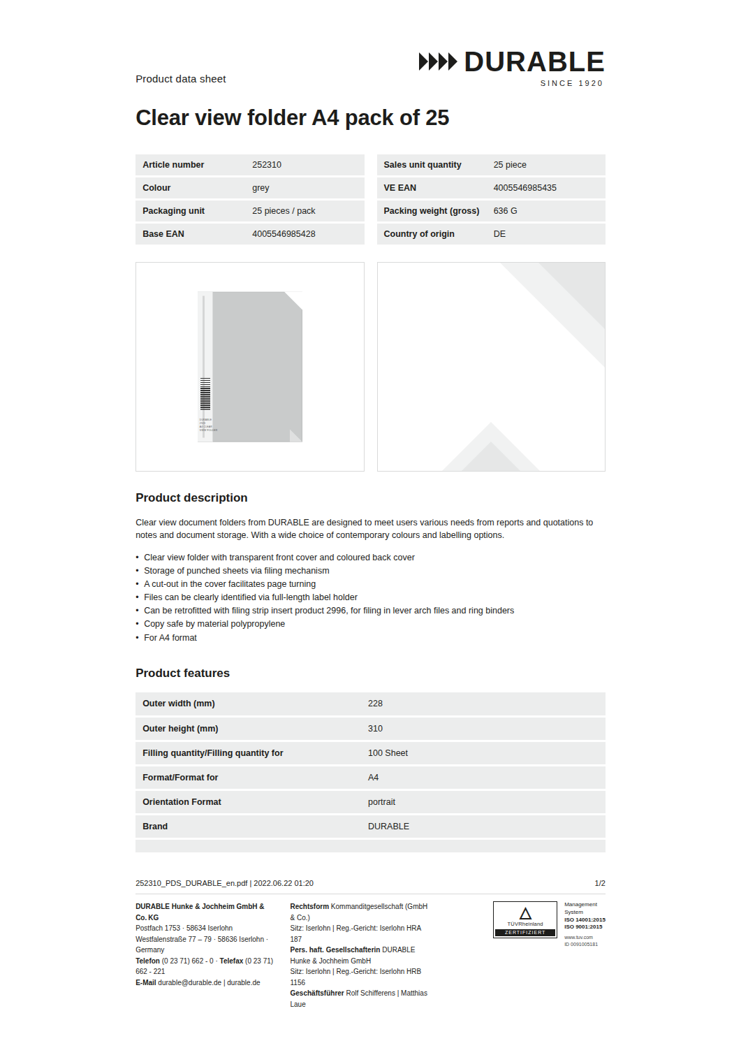Product data sheet
DURABLE
SINCE 1920
Clear view folder A4 pack of 25
| Article number | 252310 |
| Colour | grey |
| Packaging unit | 25 pieces / pack |
| Base EAN | 4005546985428 |
| Sales unit quantity | 25 piece |
| VE EAN | 4005546985435 |
| Packing weight (gross) | 636 G |
| Country of origin | DE |
DURABLE
2923
A4 CLEAR
VIEW FOLDER
Product description
Clear view document folders from DURABLE are designed to meet users various needs from reports and quotations to notes and document storage. With a wide choice of contemporary colours and labelling options.
Clear view folder with transparent front cover and coloured back cover
Storage of punched sheets via filing mechanism
A cut-out in the cover facilitates page turning
Files can be clearly identified via full-length label holder
Can be retrofitted with filing strip insert product 2996, for filing in lever arch files and ring binders
Copy safe by material polypropylene
For A4 format
Product features
| Outer width (mm) | 228 |
| Outer height (mm) | 310 |
| Filling quantity/Filling quantity for | 100 Sheet |
| Format/Format for | A4 |
| Orientation Format | portrait |
| Brand | DURABLE |
252310_PDS_DURABLE_en.pdf | 2022.06.22 01:20 1/2
DURABLE Hunke & Jochheim GmbH & Co. KG
Postfach 1753 · 58634 Iserlohn
Westfalenstraße 77 – 79 · 58636 Iserlohn · Germany
Telefon (0 23 71) 662 - 0 · Telefax (0 23 71) 662 - 221
E-Mail durable@durable.de | durable.de
Rechtsform Kommanditgesellschaft (GmbH & Co.)
Sitz: Iserlohn | Reg.-Gericht: Iserlohn HRA 187
Pers. haft. Gesellschafterin DURABLE Hunke & Jochheim GmbH
Sitz: Iserlohn | Reg.-Gericht: Iserlohn HRB 1156
Geschäftsführer Rolf Schifferens | Matthias Laue
△
TÜVRheinland
ZERTIFIZIERT
Management
System
ISO 14001:2015
ISO 9001:2015
www.tuv.com
ID 0091005181